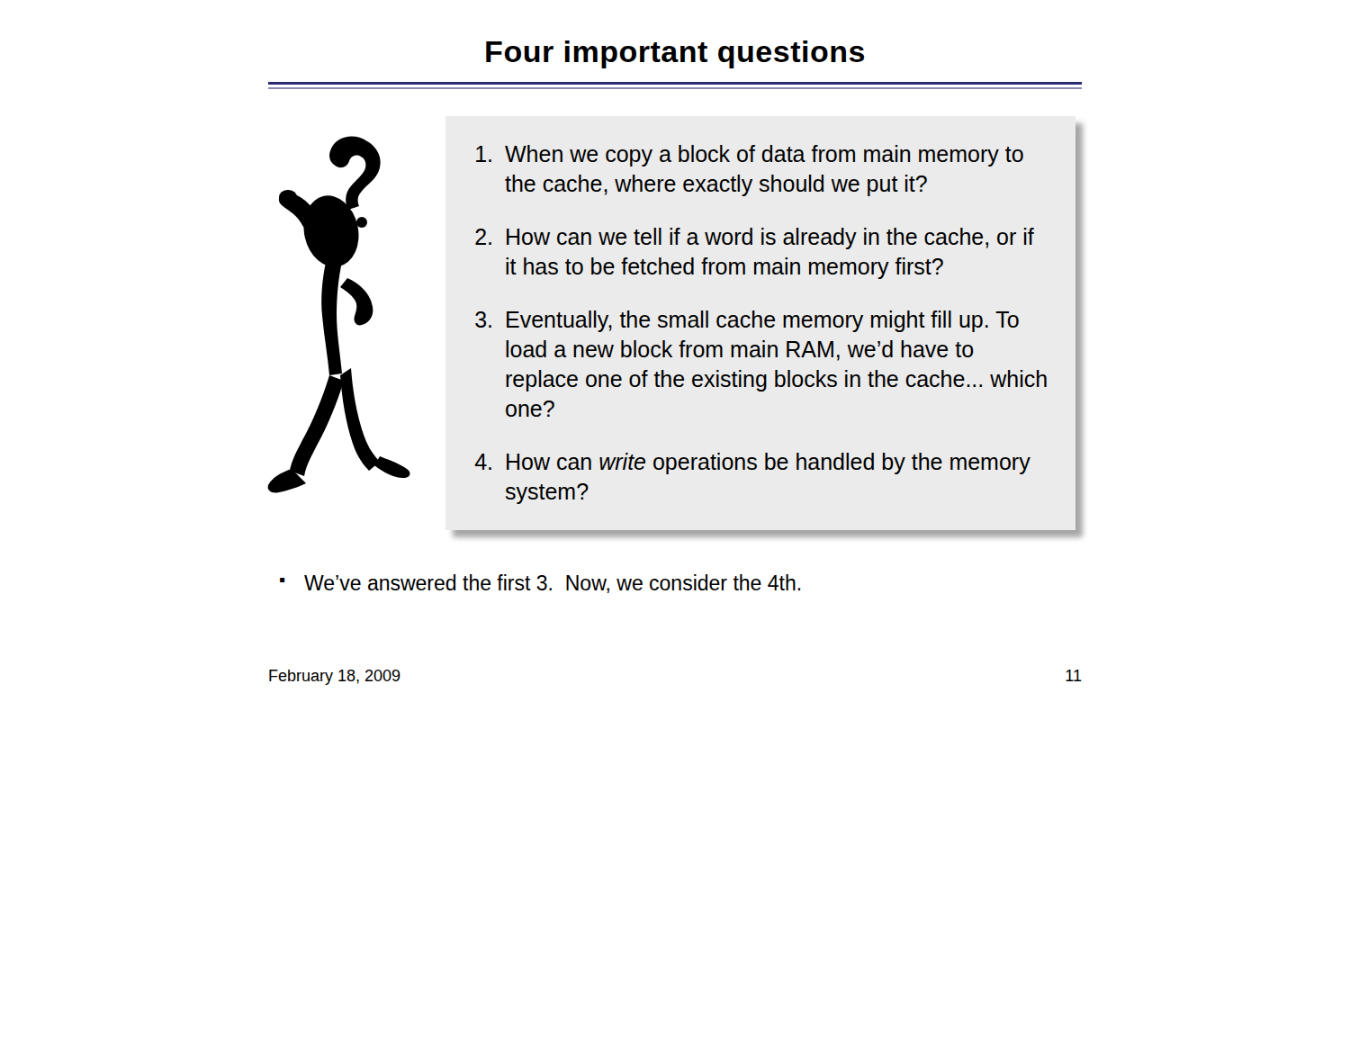Four important questions
When we copy a block of data from main memory to the cache, where exactly should we put it?
How can we tell if a word is already in the cache, or if it has to be fetched from main memory first?
Eventually, the small cache memory might fill up. To load a new block from main RAM, we’d have to replace one of the existing blocks in the cache... which one?
How can write operations be handled by the memory system?
We’ve answered the first 3. Now, we consider the 4th.
February 18, 2009 11